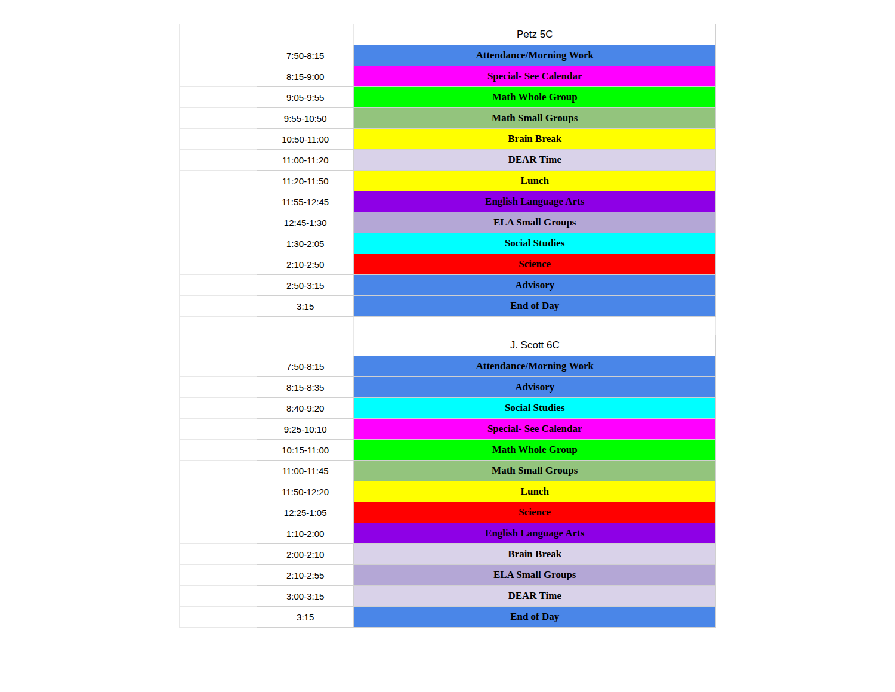| | | Petz 5C |
| | 7:50-8:15 | Attendance/Morning Work |
| | 8:15-9:00 | Special- See Calendar |
| | 9:05-9:55 | Math Whole Group |
| | 9:55-10:50 | Math Small Groups |
| | 10:50-11:00 | Brain Break |
| | 11:00-11:20 | DEAR Time |
| | 11:20-11:50 | Lunch |
| | 11:55-12:45 | English Language Arts |
| | 12:45-1:30 | ELA Small Groups |
| | 1:30-2:05 | Social Studies |
| | 2:10-2:50 | Science |
| | 2:50-3:15 | Advisory |
| | 3:15 | End of Day |
| | | J. Scott 6C |
| | 7:50-8:15 | Attendance/Morning Work |
| | 8:15-8:35 | Advisory |
| | 8:40-9:20 | Social Studies |
| | 9:25-10:10 | Special- See Calendar |
| | 10:15-11:00 | Math Whole Group |
| | 11:00-11:45 | Math Small Groups |
| | 11:50-12:20 | Lunch |
| | 12:25-1:05 | Science |
| | 1:10-2:00 | English Language Arts |
| | 2:00-2:10 | Brain Break |
| | 2:10-2:55 | ELA Small Groups |
| | 3:00-3:15 | DEAR Time |
| | 3:15 | End of Day |